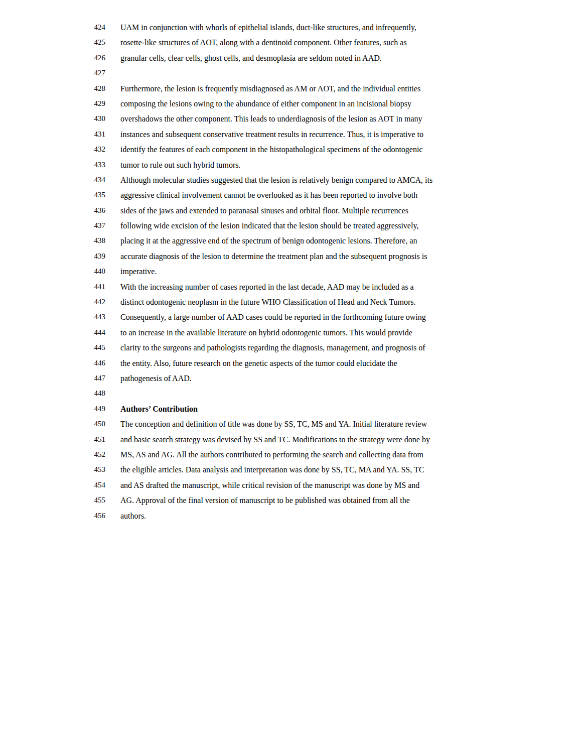UAM in conjunction with whorls of epithelial islands, duct-like structures, and infrequently,
rosette-like structures of AOT, along with a dentinoid component. Other features, such as
granular cells, clear cells, ghost cells, and desmoplasia are seldom noted in AAD.
Furthermore, the lesion is frequently misdiagnosed as AM or AOT, and the individual entities
composing the lesions owing to the abundance of either component in an incisional biopsy
overshadows the other component. This leads to underdiagnosis of the lesion as AOT in many
instances and subsequent conservative treatment results in recurrence. Thus, it is imperative to
identify the features of each component in the histopathological specimens of the odontogenic
tumor to rule out such hybrid tumors.
Although molecular studies suggested that the lesion is relatively benign compared to AMCA, its
aggressive clinical involvement cannot be overlooked as it has been reported to involve both
sides of the jaws and extended to paranasal sinuses and orbital floor. Multiple recurrences
following wide excision of the lesion indicated that the lesion should be treated aggressively,
placing it at the aggressive end of the spectrum of benign odontogenic lesions. Therefore, an
accurate diagnosis of the lesion to determine the treatment plan and the subsequent prognosis is
imperative.
With the increasing number of cases reported in the last decade, AAD may be included as a
distinct odontogenic neoplasm in the future WHO Classification of Head and Neck Tumors.
Consequently, a large number of AAD cases could be reported in the forthcoming future owing
to an increase in the available literature on hybrid odontogenic tumors. This would provide
clarity to the surgeons and pathologists regarding the diagnosis, management, and prognosis of
the entity. Also, future research on the genetic aspects of the tumor could elucidate the
pathogenesis of AAD.
Authors’ Contribution
The conception and definition of title was done by SS, TC, MS and YA. Initial literature review
and basic search strategy was devised by SS and TC. Modifications to the strategy were done by
MS, AS and AG. All the authors contributed to performing the search and collecting data from
the eligible articles. Data analysis and interpretation was done by SS, TC, MA and YA. SS, TC
and AS drafted the manuscript, while critical revision of the manuscript was done by MS and
AG. Approval of the final version of manuscript to be published was obtained from all the
authors.